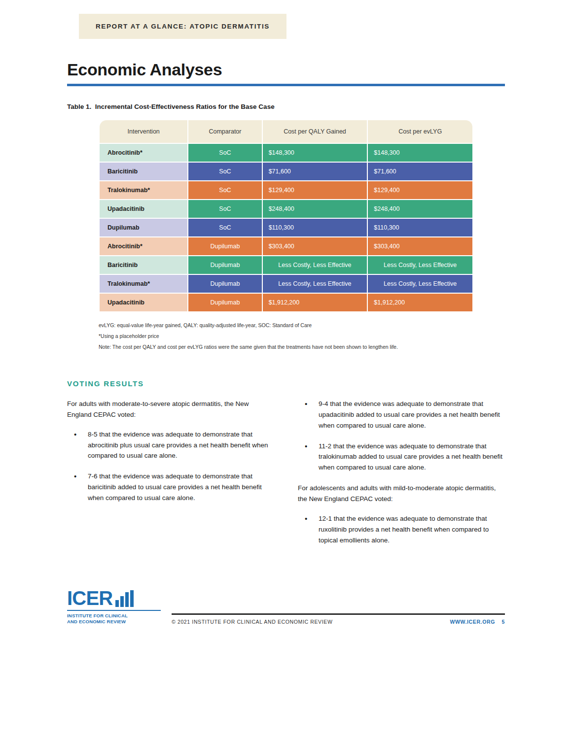REPORT AT A GLANCE: ATOPIC DERMATITIS
Economic Analyses
Table 1. Incremental Cost-Effectiveness Ratios for the Base Case
| Intervention | Comparator | Cost per QALY Gained | Cost per evLYG |
| --- | --- | --- | --- |
| Abrocitinib* | SoC | $148,300 | $148,300 |
| Baricitinib | SoC | $71,600 | $71,600 |
| Tralokinumab* | SoC | $129,400 | $129,400 |
| Upadacitinib | SoC | $248,400 | $248,400 |
| Dupilumab | SoC | $110,300 | $110,300 |
| Abrocitinib* | Dupilumab | $303,400 | $303,400 |
| Baricitinib | Dupilumab | Less Costly, Less Effective | Less Costly, Less Effective |
| Tralokinumab* | Dupilumab | Less Costly, Less Effective | Less Costly, Less Effective |
| Upadacitinib | Dupilumab | $1,912,200 | $1,912,200 |
evLYG: equal-value life-year gained, QALY: quality-adjusted life-year, SOC: Standard of Care
*Using a placeholder price
Note: The cost per QALY and cost per evLYG ratios were the same given that the treatments have not been shown to lengthen life.
VOTING RESULTS
For adults with moderate-to-severe atopic dermatitis, the New England CEPAC voted:
8-5 that the evidence was adequate to demonstrate that abrocitinib plus usual care provides a net health benefit when compared to usual care alone.
7-6 that the evidence was adequate to demonstrate that baricitinib added to usual care provides a net health benefit when compared to usual care alone.
9-4 that the evidence was adequate to demonstrate that upadacitinib added to usual care provides a net health benefit when compared to usual care alone.
11-2 that the evidence was adequate to demonstrate that tralokinumab added to usual care provides a net health benefit when compared to usual care alone.
For adolescents and adults with mild-to-moderate atopic dermatitis, the New England CEPAC voted:
12-1 that the evidence was adequate to demonstrate that ruxolitinib provides a net health benefit when compared to topical emollients alone.
ICER
INSTITUTE FOR CLINICAL
AND ECONOMIC REVIEW
© 2021 INSTITUTE FOR CLINICAL AND ECONOMIC REVIEW
WWW.ICER.ORG 5